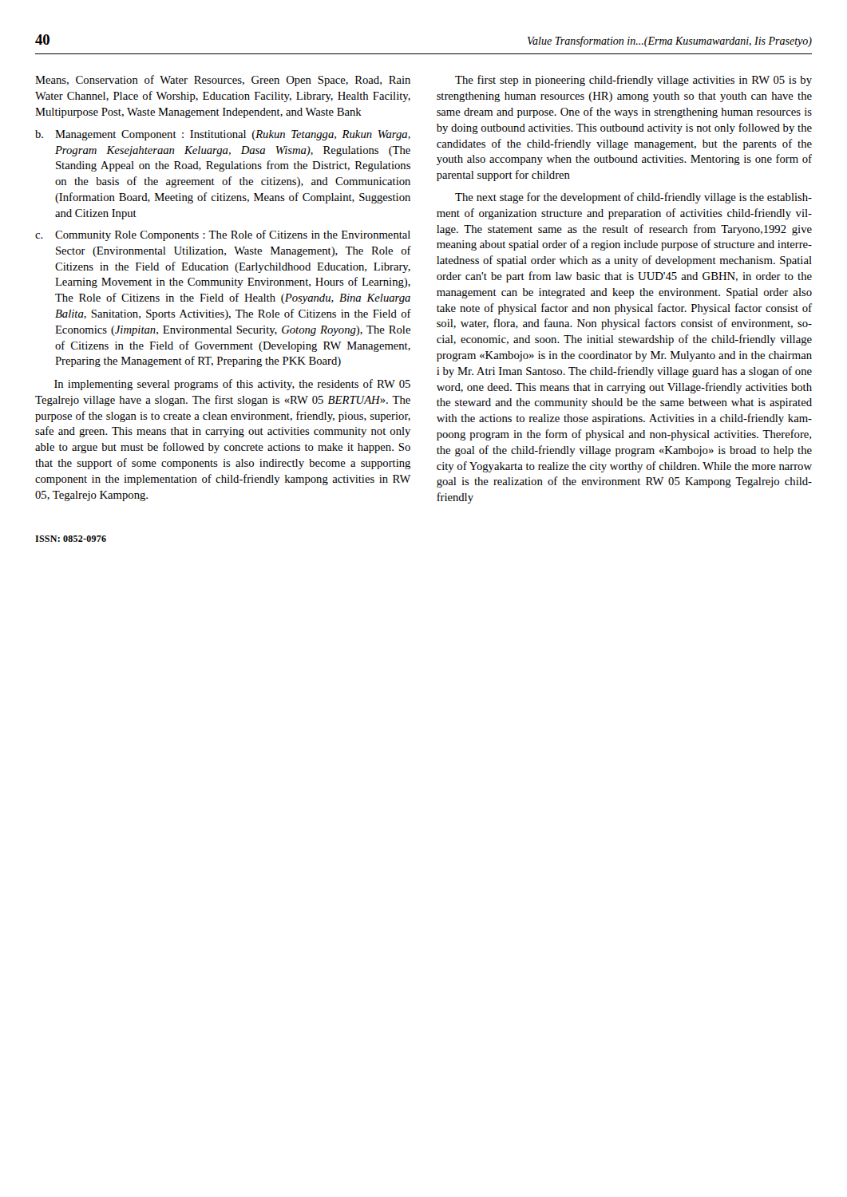40
Value Transformation in...(Erma Kusumawardani, Iis Prasetyo)
Means, Conservation of Water Resources, Green Open Space, Road, Rain Water Channel, Place of Worship, Education Facility, Library, Health Facility, Multipurpose Post, Waste Management Independent, and Waste Bank
b. Management Component : Institutional (Rukun Tetangga, Rukun Warga, Program Kesejahteraan Keluarga, Dasa Wisma), Regulations (The Standing Appeal on the Road, Regulations from the District, Regulations on the basis of the agreement of the citizens), and Communication (Information Board, Meeting of citizens, Means of Complaint, Suggestion and Citizen Input
c. Community Role Components : The Role of Citizens in the Environmental Sector (Environmental Utilization, Waste Management), The Role of Citizens in the Field of Education (Earlychildhood Education, Library, Learning Movement in the Community Environment, Hours of Learning), The Role of Citizens in the Field of Health (Posyandu, Bina Keluarga Balita, Sanitation, Sports Activities), The Role of Citizens in the Field of Economics (Jimpitan, Environmental Security, Gotong Royong), The Role of Citizens in the Field of Government (Developing RW Management, Preparing the Management of RT, Preparing the PKK Board)
In implementing several programs of this activity, the residents of RW 05 Tegalrejo village have a slogan. The first slogan is «RW 05 BERTUAH». The purpose of the slogan is to create a clean environment, friendly, pious, superior, safe and green. This means that in carrying out activities community not only able to argue but must be followed by concrete actions to make it happen. So that the support of some components is also indirectly become a supporting component in the implementation of child-friendly kampong activities in RW 05, Tegalrejo Kampong.
The first step in pioneering child-friendly village activities in RW 05 is by strengthening human resources (HR) among youth so that youth can have the same dream and purpose. One of the ways in strengthening human resources is by doing outbound activities. This outbound activity is not only followed by the candidates of the child-friendly village management, but the parents of the youth also accompany when the outbound activities. Mentoring is one form of parental support for children
The next stage for the development of child-friendly village is the establishment of organization structure and preparation of activities child-friendly village. The statement same as the result of research from Taryono,1992 give meaning about spatial order of a region include purpose of structure and interrelatedness of spatial order which as a unity of development mechanism. Spatial order can't be part from law basic that is UUD'45 and GBHN, in order to the management can be integrated and keep the environment. Spatial order also take note of physical factor and non physical factor. Physical factor consist of soil, water, flora, and fauna. Non physical factors consist of environment, social, economic, and soon. The initial stewardship of the child-friendly village program «Kambojo» is in the coordinator by Mr. Mulyanto and in the chairman i by Mr. Atri Iman Santoso. The child-friendly village guard has a slogan of one word, one deed. This means that in carrying out Village-friendly activities both the steward and the community should be the same between what is aspirated with the actions to realize those aspirations. Activities in a child-friendly kampoong program in the form of physical and non-physical activities. Therefore, the goal of the child-friendly village program «Kambojo» is broad to help the city of Yogyakarta to realize the city worthy of children. While the more narrow goal is the realization of the environment RW 05 Kampong Tegalrejo child-friendly
ISSN: 0852-0976